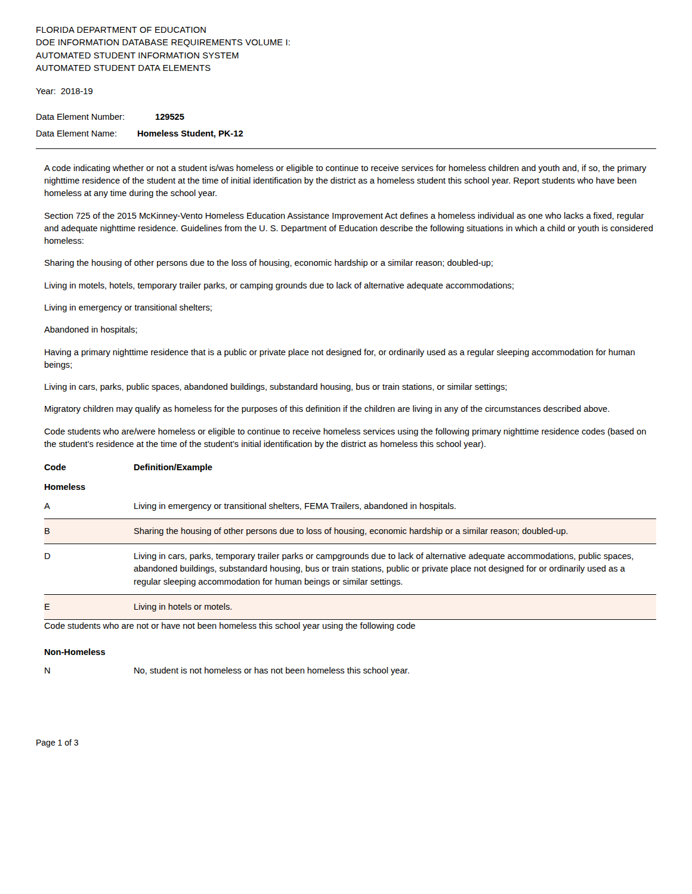FLORIDA DEPARTMENT OF EDUCATION
DOE INFORMATION DATABASE REQUIREMENTS VOLUME I:
AUTOMATED STUDENT INFORMATION SYSTEM
AUTOMATED STUDENT DATA ELEMENTS
Year: 2018-19
Data Element Number: 129525
Data Element Name: Homeless Student, PK-12
A code indicating whether or not a student is/was homeless or eligible to continue to receive services for homeless children and youth and, if so, the primary nighttime residence of the student at the time of initial identification by the district as a homeless student this school year. Report students who have been homeless at any time during the school year.
Section 725 of the 2015 McKinney-Vento Homeless Education Assistance Improvement Act defines a homeless individual as one who lacks a fixed, regular and adequate nighttime residence. Guidelines from the U. S. Department of Education describe the following situations in which a child or youth is considered homeless:
Sharing the housing of other persons due to the loss of housing, economic hardship or a similar reason; doubled-up;
Living in motels, hotels, temporary trailer parks, or camping grounds due to lack of alternative adequate accommodations;
Living in emergency or transitional shelters;
Abandoned in hospitals;
Having a primary nighttime residence that is a public or private place not designed for, or ordinarily used as a regular sleeping accommodation for human beings;
Living in cars, parks, public spaces, abandoned buildings, substandard housing, bus or train stations, or similar settings;
Migratory children may qualify as homeless for the purposes of this definition if the children are living in any of the circumstances described above.
Code students who are/were homeless or eligible to continue to receive homeless services using the following primary nighttime residence codes (based on the student’s residence at the time of the student’s initial identification by the district as homeless this school year).
| Code | Definition/Example |
| --- | --- |
| Homeless |
| A | Living in emergency or transitional shelters, FEMA Trailers, abandoned in hospitals. |
| B | Sharing the housing of other persons due to loss of housing, economic hardship or a similar reason; doubled-up. |
| D | Living in cars, parks, temporary trailer parks or campgrounds due to lack of alternative adequate accommodations, public spaces, abandoned buildings, substandard housing, bus or train stations, public or private place not designed for or ordinarily used as a regular sleeping accommodation for human beings or similar settings. |
| E | Living in hotels or motels. |
Code students who are not or have not been homeless this school year using the following code
| Non-Homeless |
| N | No, student is not homeless or has not been homeless this school year. |
Page 1 of 3